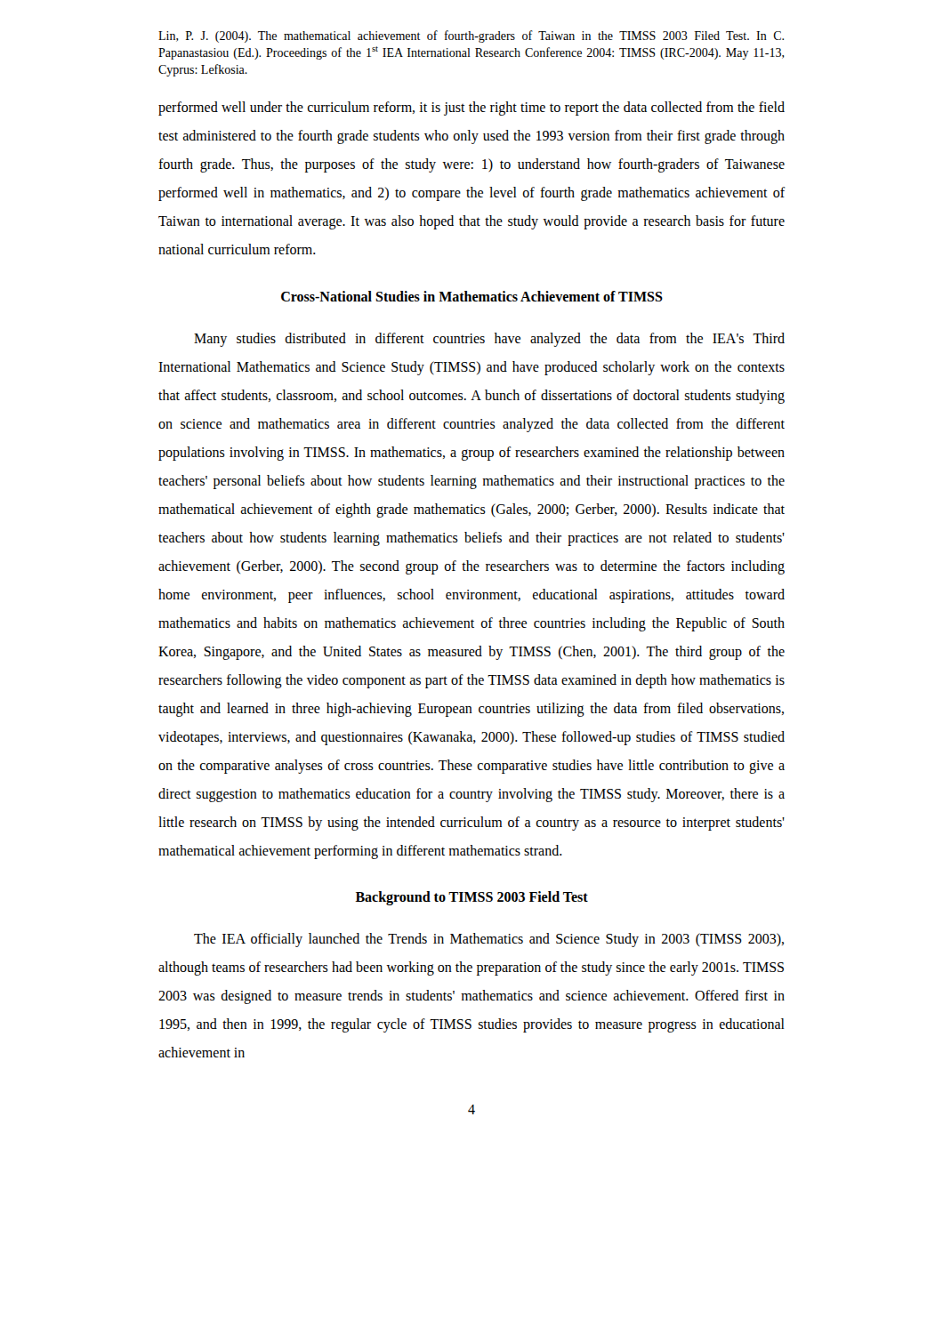Lin, P. J. (2004). The mathematical achievement of fourth-graders of Taiwan in the TIMSS 2003 Filed Test. In C. Papanastasiou (Ed.). Proceedings of the 1st IEA International Research Conference 2004: TIMSS (IRC-2004). May 11-13, Cyprus: Lefkosia.
performed well under the curriculum reform, it is just the right time to report the data collected from the field test administered to the fourth grade students who only used the 1993 version from their first grade through fourth grade. Thus, the purposes of the study were: 1) to understand how fourth-graders of Taiwanese performed well in mathematics, and 2) to compare the level of fourth grade mathematics achievement of Taiwan to international average. It was also hoped that the study would provide a research basis for future national curriculum reform.
Cross-National Studies in Mathematics Achievement of TIMSS
Many studies distributed in different countries have analyzed the data from the IEA's Third International Mathematics and Science Study (TIMSS) and have produced scholarly work on the contexts that affect students, classroom, and school outcomes. A bunch of dissertations of doctoral students studying on science and mathematics area in different countries analyzed the data collected from the different populations involving in TIMSS. In mathematics, a group of researchers examined the relationship between teachers' personal beliefs about how students learning mathematics and their instructional practices to the mathematical achievement of eighth grade mathematics (Gales, 2000; Gerber, 2000). Results indicate that teachers about how students learning mathematics beliefs and their practices are not related to students' achievement (Gerber, 2000). The second group of the researchers was to determine the factors including home environment, peer influences, school environment, educational aspirations, attitudes toward mathematics and habits on mathematics achievement of three countries including the Republic of South Korea, Singapore, and the United States as measured by TIMSS (Chen, 2001). The third group of the researchers following the video component as part of the TIMSS data examined in depth how mathematics is taught and learned in three high-achieving European countries utilizing the data from filed observations, videotapes, interviews, and questionnaires (Kawanaka, 2000). These followed-up studies of TIMSS studied on the comparative analyses of cross countries. These comparative studies have little contribution to give a direct suggestion to mathematics education for a country involving the TIMSS study. Moreover, there is a little research on TIMSS by using the intended curriculum of a country as a resource to interpret students' mathematical achievement performing in different mathematics strand.
Background to TIMSS 2003 Field Test
The IEA officially launched the Trends in Mathematics and Science Study in 2003 (TIMSS 2003), although teams of researchers had been working on the preparation of the study since the early 2001s. TIMSS 2003 was designed to measure trends in students' mathematics and science achievement. Offered first in 1995, and then in 1999, the regular cycle of TIMSS studies provides to measure progress in educational achievement in
4